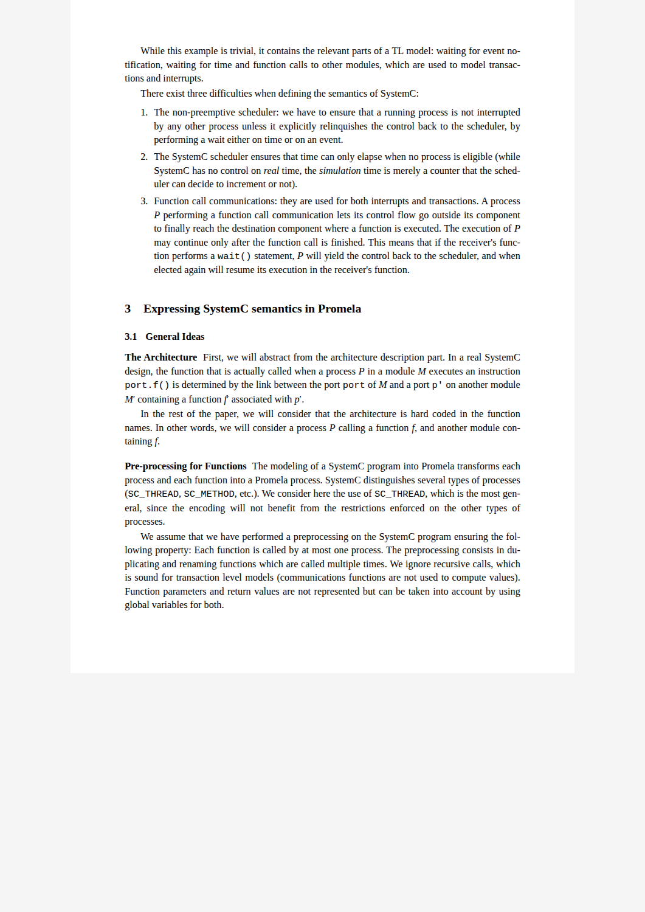While this example is trivial, it contains the relevant parts of a TL model: waiting for event notification, waiting for time and function calls to other modules, which are used to model transactions and interrupts.
There exist three difficulties when defining the semantics of SystemC:
The non-preemptive scheduler: we have to ensure that a running process is not interrupted by any other process unless it explicitly relinquishes the control back to the scheduler, by performing a wait either on time or on an event.
The SystemC scheduler ensures that time can only elapse when no process is eligible (while SystemC has no control on real time, the simulation time is merely a counter that the scheduler can decide to increment or not).
Function call communications: they are used for both interrupts and transactions. A process P performing a function call communication lets its control flow go outside its component to finally reach the destination component where a function is executed. The execution of P may continue only after the function call is finished. This means that if the receiver's function performs a wait() statement, P will yield the control back to the scheduler, and when elected again will resume its execution in the receiver's function.
3 Expressing SystemC semantics in Promela
3.1 General Ideas
The Architecture First, we will abstract from the architecture description part. In a real SystemC design, the function that is actually called when a process P in a module M executes an instruction port.f() is determined by the link between the port port of M and a port p' on another module M′ containing a function f′ associated with p′.
In the rest of the paper, we will consider that the architecture is hard coded in the function names. In other words, we will consider a process P calling a function f, and another module containing f.
Pre-processing for Functions The modeling of a SystemC program into Promela transforms each process and each function into a Promela process. SystemC distinguishes several types of processes (SC_THREAD, SC_METHOD, etc.). We consider here the use of SC_THREAD, which is the most general, since the encoding will not benefit from the restrictions enforced on the other types of processes.
We assume that we have performed a preprocessing on the SystemC program ensuring the following property: Each function is called by at most one process. The preprocessing consists in duplicating and renaming functions which are called multiple times. We ignore recursive calls, which is sound for transaction level models (communications functions are not used to compute values). Function parameters and return values are not represented but can be taken into account by using global variables for both.